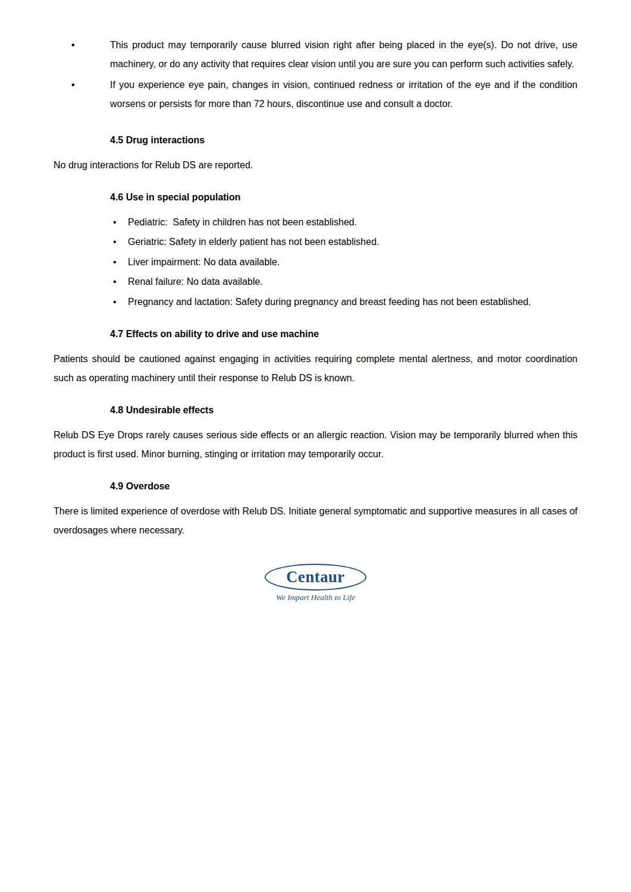This product may temporarily cause blurred vision right after being placed in the eye(s). Do not drive, use machinery, or do any activity that requires clear vision until you are sure you can perform such activities safely.
If you experience eye pain, changes in vision, continued redness or irritation of the eye and if the condition worsens or persists for more than 72 hours, discontinue use and consult a doctor.
4.5 Drug interactions
No drug interactions for Relub DS are reported.
4.6 Use in special population
Pediatric: Safety in children has not been established.
Geriatric: Safety in elderly patient has not been established.
Liver impairment: No data available.
Renal failure: No data available.
Pregnancy and lactation: Safety during pregnancy and breast feeding has not been established.
4.7 Effects on ability to drive and use machine
Patients should be cautioned against engaging in activities requiring complete mental alertness, and motor coordination such as operating machinery until their response to Relub DS is known.
4.8 Undesirable effects
Relub DS Eye Drops rarely causes serious side effects or an allergic reaction. Vision may be temporarily blurred when this product is first used. Minor burning, stinging or irritation may temporarily occur.
4.9 Overdose
There is limited experience of overdose with Relub DS. Initiate general symptomatic and supportive measures in all cases of overdosages where necessary.
Centaur
We Impart Health to Life